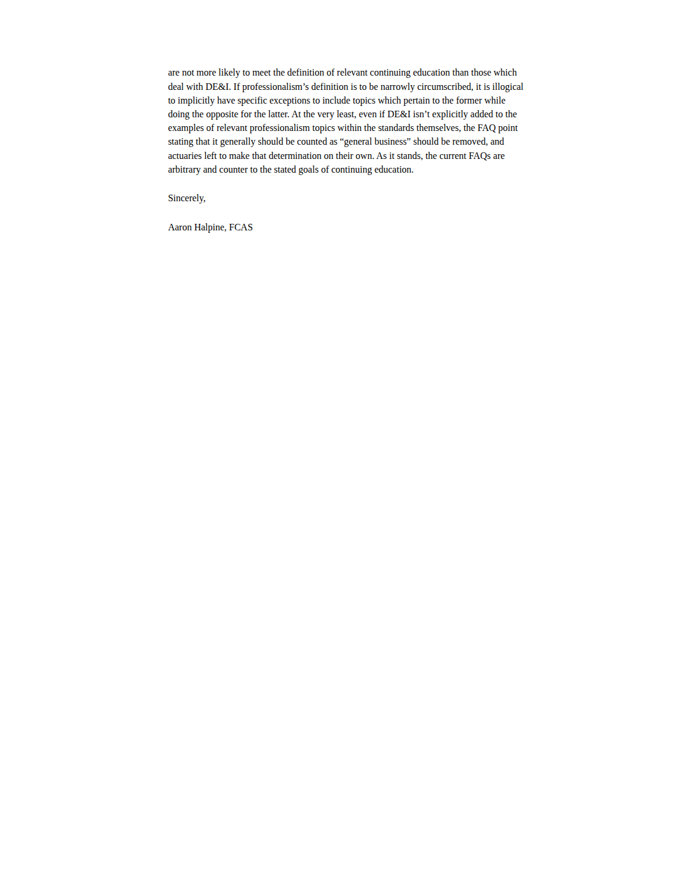are not more likely to meet the definition of relevant continuing education than those which deal with DE&I. If professionalism’s definition is to be narrowly circumscribed, it is illogical to implicitly have specific exceptions to include topics which pertain to the former while doing the opposite for the latter. At the very least, even if DE&I isn’t explicitly added to the examples of relevant professionalism topics within the standards themselves, the FAQ point stating that it generally should be counted as “general business” should be removed, and actuaries left to make that determination on their own. As it stands, the current FAQs are arbitrary and counter to the stated goals of continuing education.
Sincerely,
Aaron Halpine, FCAS